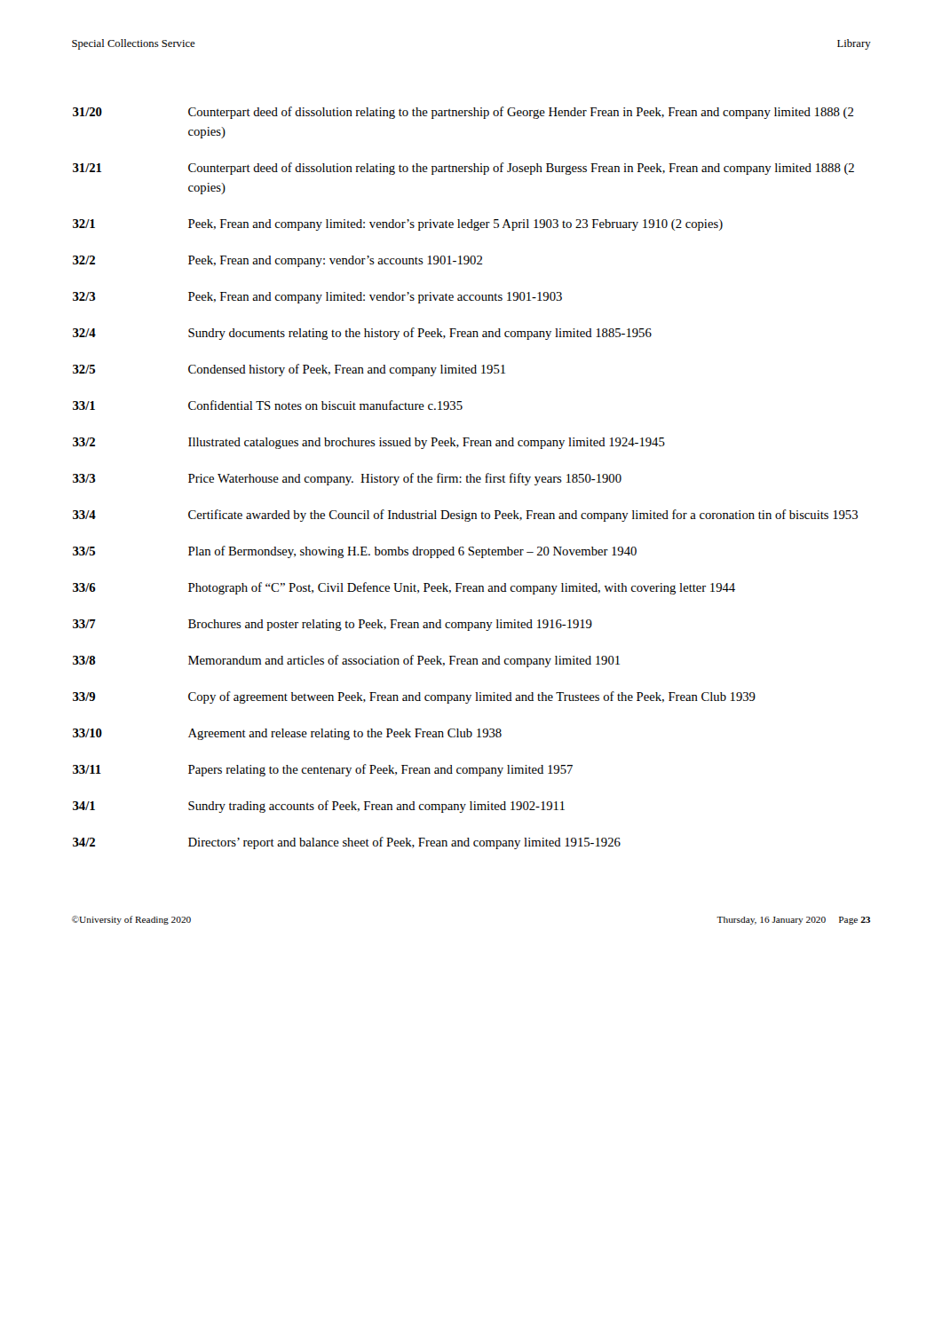Special Collections Service
Library
| 31/20 | Counterpart deed of dissolution relating to the partnership of George Hender Frean in Peek, Frean and company limited 1888 (2 copies) |
| 31/21 | Counterpart deed of dissolution relating to the partnership of Joseph Burgess Frean in Peek, Frean and company limited 1888 (2 copies) |
| 32/1 | Peek, Frean and company limited: vendor’s private ledger 5 April 1903 to 23 February 1910 (2 copies) |
| 32/2 | Peek, Frean and company: vendor’s accounts 1901-1902 |
| 32/3 | Peek, Frean and company limited: vendor’s private accounts 1901-1903 |
| 32/4 | Sundry documents relating to the history of Peek, Frean and company limited 1885-1956 |
| 32/5 | Condensed history of Peek, Frean and company limited 1951 |
| 33/1 | Confidential TS notes on biscuit manufacture c.1935 |
| 33/2 | Illustrated catalogues and brochures issued by Peek, Frean and company limited 1924-1945 |
| 33/3 | Price Waterhouse and company. History of the firm: the first fifty years 1850-1900 |
| 33/4 | Certificate awarded by the Council of Industrial Design to Peek, Frean and company limited for a coronation tin of biscuits 1953 |
| 33/5 | Plan of Bermondsey, showing H.E. bombs dropped 6 September – 20 November 1940 |
| 33/6 | Photograph of “C” Post, Civil Defence Unit, Peek, Frean and company limited, with covering letter 1944 |
| 33/7 | Brochures and poster relating to Peek, Frean and company limited 1916-1919 |
| 33/8 | Memorandum and articles of association of Peek, Frean and company limited 1901 |
| 33/9 | Copy of agreement between Peek, Frean and company limited and the Trustees of the Peek, Frean Club 1939 |
| 33/10 | Agreement and release relating to the Peek Frean Club 1938 |
| 33/11 | Papers relating to the centenary of Peek, Frean and company limited 1957 |
| 34/1 | Sundry trading accounts of Peek, Frean and company limited 1902-1911 |
| 34/2 | Directors’ report and balance sheet of Peek, Frean and company limited 1915-1926 |
©University of Reading 2020
Thursday, 16 January 2020 Page 23